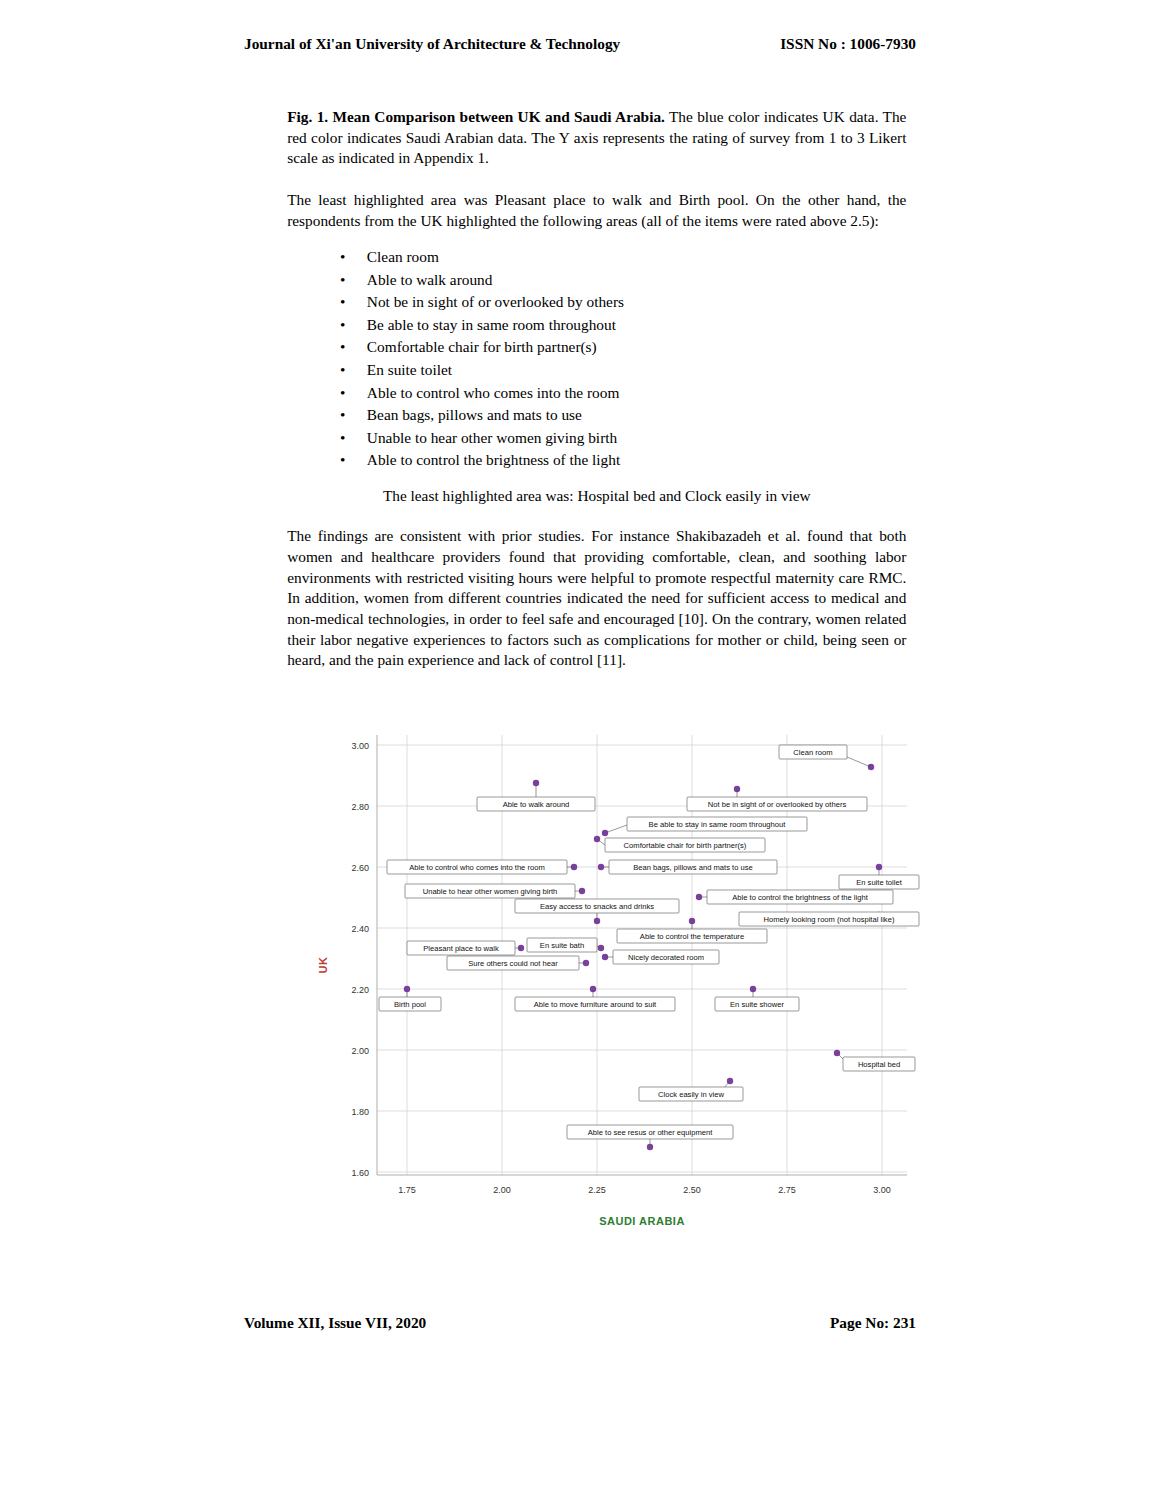Journal of Xi'an University of Architecture & Technology
ISSN No : 1006-7930
Fig. 1. Mean Comparison between UK and Saudi Arabia. The blue color indicates UK data. The red color indicates Saudi Arabian data. The Y axis represents the rating of survey from 1 to 3 Likert scale as indicated in Appendix 1.
The least highlighted area was Pleasant place to walk and Birth pool. On the other hand, the respondents from the UK highlighted the following areas (all of the items were rated above 2.5):
Clean room
Able to walk around
Not be in sight of or overlooked by others
Be able to stay in same room throughout
Comfortable chair for birth partner(s)
En suite toilet
Able to control who comes into the room
Bean bags, pillows and mats to use
Unable to hear other women giving birth
Able to control the brightness of the light
The least highlighted area was: Hospital bed and Clock easily in view
The findings are consistent with prior studies. For instance Shakibazadeh et al. found that both women and healthcare providers found that providing comfortable, clean, and soothing labor environments with restricted visiting hours were helpful to promote respectful maternity care RMC. In addition, women from different countries indicated the need for sufficient access to medical and non-medical technologies, in order to feel safe and encouraged [10]. On the contrary, women related their labor negative experiences to factors such as complications for mother or child, being seen or heard, and the pain experience and lack of control [11].
3.00 2.80 2.60 2.40 2.20 2.00 1.80 1.60 1.75 2.00 2.25 2.50 2.75 3.00 UK SAUDI ARABIA Clean room Able to walk around Not be in sight of or overlooked by others Be able to stay in same room throughout Comfortable chair for birth partner(s) Able to control who comes into the room Bean bags, pillows and mats to use En suite toilet Unable to hear other women giving birth Able to control the brightness of the light Easy access to snacks and drinks Able to control the temperature Homely looking room (not hospital like) Pleasant place to walk En suite bath Nicely decorated room Sure others could not hear Birth pool Able to move furniture around to suit En suite shower Hospital bed Clock easily in view Able to see resus or other equipment
Volume XII, Issue VII, 2020
Page No: 231